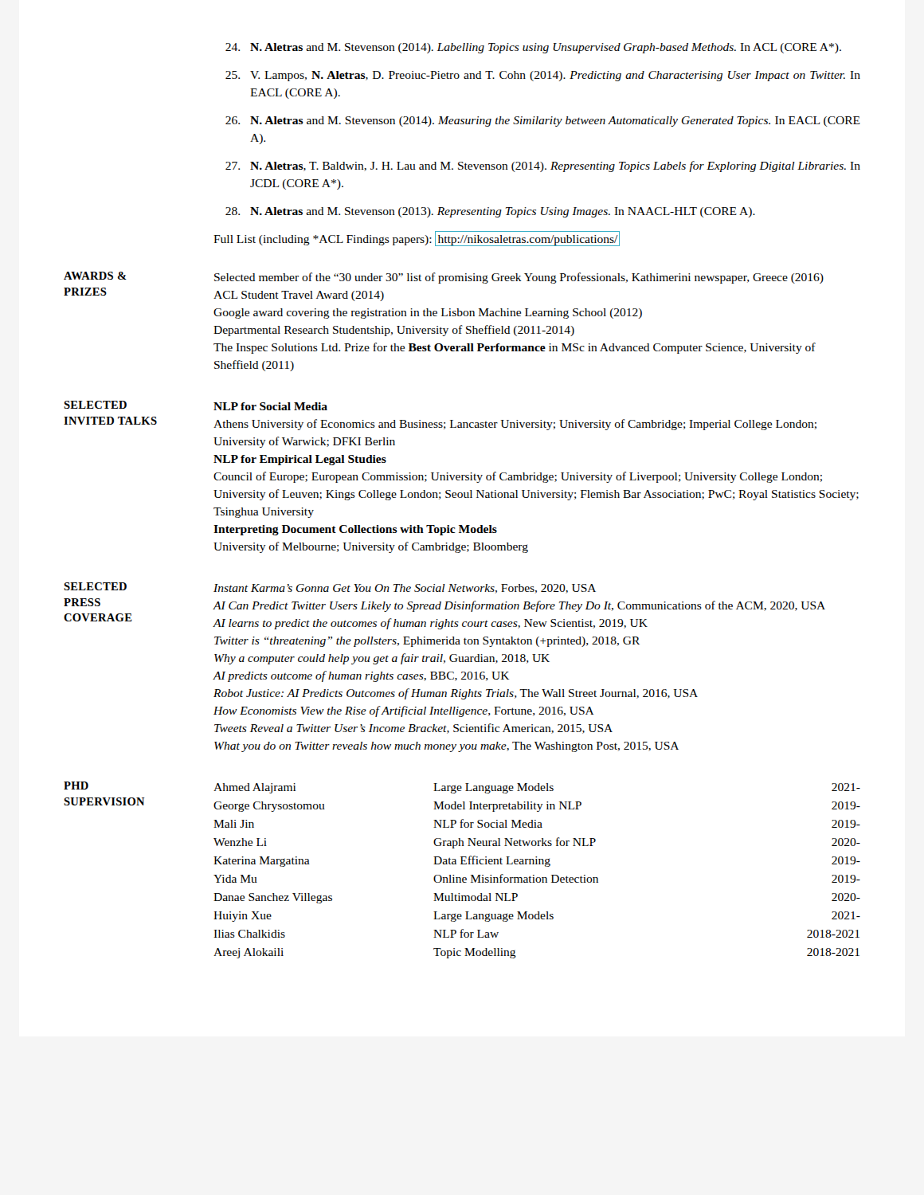24. N. Aletras and M. Stevenson (2014). Labelling Topics using Unsupervised Graph-based Methods. In ACL (CORE A*).
25. V. Lampos, N. Aletras, D. Preoiuc-Pietro and T. Cohn (2014). Predicting and Characterising User Impact on Twitter. In EACL (CORE A).
26. N. Aletras and M. Stevenson (2014). Measuring the Similarity between Automatically Generated Topics. In EACL (CORE A).
27. N. Aletras, T. Baldwin, J. H. Lau and M. Stevenson (2014). Representing Topics Labels for Exploring Digital Libraries. In JCDL (CORE A*).
28. N. Aletras and M. Stevenson (2013). Representing Topics Using Images. In NAACL-HLT (CORE A).
Full List (including *ACL Findings papers): http://nikosaletras.com/publications/
Awards &
Prizes
Selected member of the “30 under 30” list of promising Greek Young Professionals, Kathimerini newspaper, Greece (2016)
ACL Student Travel Award (2014)
Google award covering the registration in the Lisbon Machine Learning School (2012)
Departmental Research Studentship, University of Sheffield (2011-2014)
The Inspec Solutions Ltd. Prize for the Best Overall Performance in MSc in Advanced Computer Science, University of Sheffield (2011)
Selected
Invited Talks
NLP for Social Media
Athens University of Economics and Business; Lancaster University; University of Cambridge; Imperial College London; University of Warwick; DFKI Berlin
NLP for Empirical Legal Studies
Council of Europe; European Commission; University of Cambridge; University of Liverpool; University College London; University of Leuven; Kings College London; Seoul National University; Flemish Bar Association; PwC; Royal Statistics Society; Tsinghua University
Interpreting Document Collections with Topic Models
University of Melbourne; University of Cambridge; Bloomberg
Selected
Press
Coverage
Instant Karma’s Gonna Get You On The Social Networks, Forbes, 2020, USA
AI Can Predict Twitter Users Likely to Spread Disinformation Before They Do It, Communications of the ACM, 2020, USA
AI learns to predict the outcomes of human rights court cases, New Scientist, 2019, UK
Twitter is “threatening” the pollsters, Ephimerida ton Syntakton (+printed), 2018, GR
Why a computer could help you get a fair trail, Guardian, 2018, UK
AI predicts outcome of human rights cases, BBC, 2016, UK
Robot Justice: AI Predicts Outcomes of Human Rights Trials, The Wall Street Journal, 2016, USA
How Economists View the Rise of Artificial Intelligence, Fortune, 2016, USA
Tweets Reveal a Twitter User’s Income Bracket, Scientific American, 2015, USA
What you do on Twitter reveals how much money you make, The Washington Post, 2015, USA
PhD
Supervision
| Ahmed Alajrami | Large Language Models | 2021- |
| George Chrysostomou | Model Interpretability in NLP | 2019- |
| Mali Jin | NLP for Social Media | 2019- |
| Wenzhe Li | Graph Neural Networks for NLP | 2020- |
| Katerina Margatina | Data Efficient Learning | 2019- |
| Yida Mu | Online Misinformation Detection | 2019- |
| Danae Sanchez Villegas | Multimodal NLP | 2020- |
| Huiyin Xue | Large Language Models | 2021- |
| Ilias Chalkidis | NLP for Law | 2018-2021 |
| Areej Alokaili | Topic Modelling | 2018-2021 |